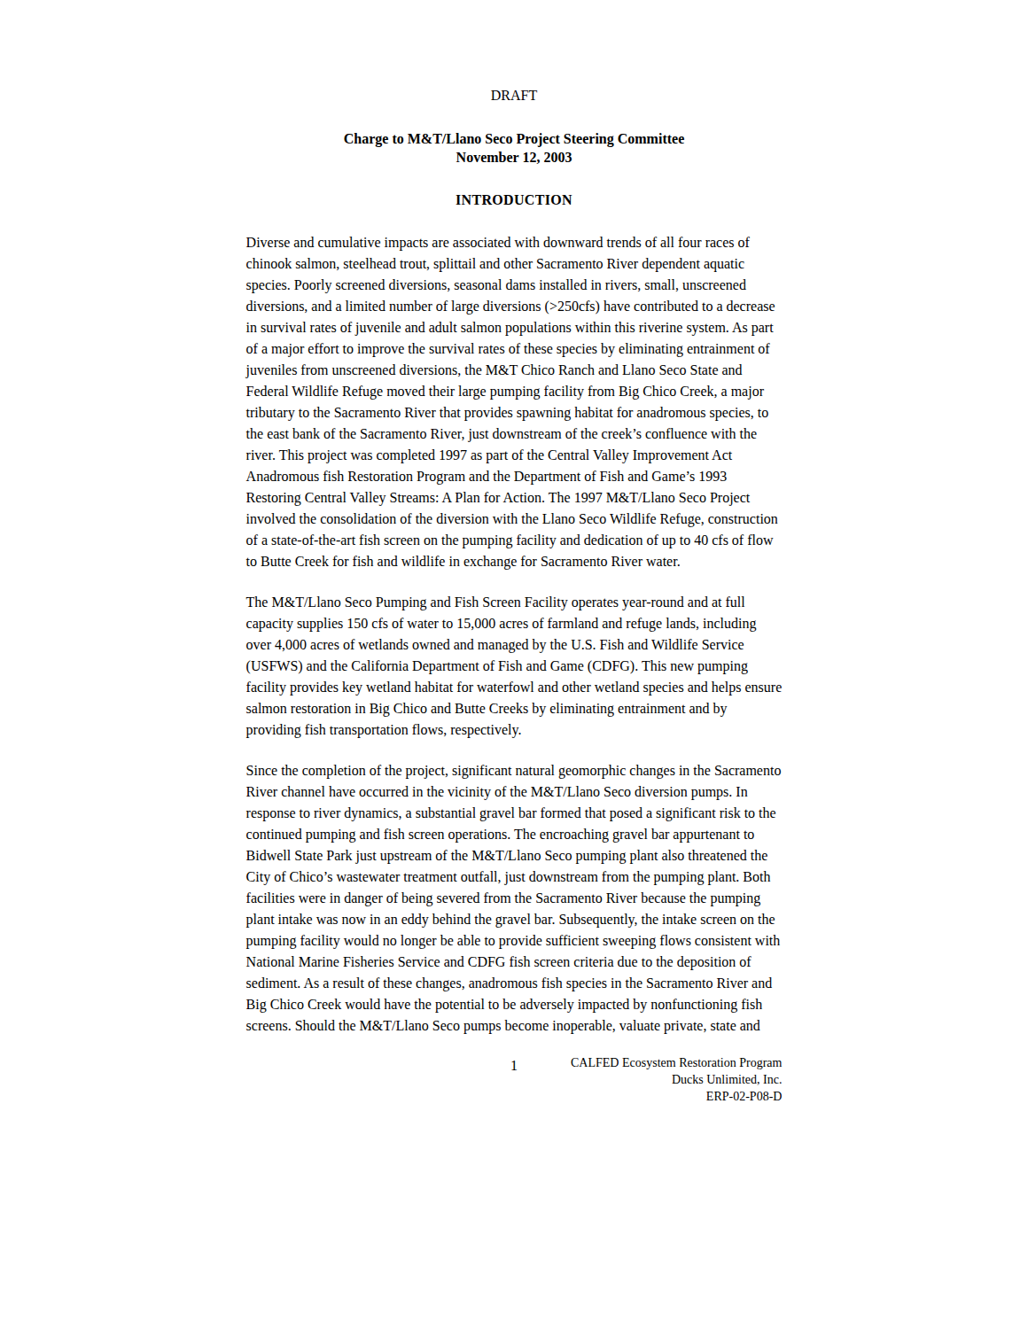DRAFT
Charge to M&T/Llano Seco Project Steering Committee November 12, 2003
INTRODUCTION
Diverse and cumulative impacts are associated with downward trends of all four races of chinook salmon, steelhead trout, splittail and other Sacramento River dependent aquatic species. Poorly screened diversions, seasonal dams installed in rivers, small, unscreened diversions, and a limited number of large diversions (>250cfs) have contributed to a decrease in survival rates of juvenile and adult salmon populations within this riverine system. As part of a major effort to improve the survival rates of these species by eliminating entrainment of juveniles from unscreened diversions, the M&T Chico Ranch and Llano Seco State and Federal Wildlife Refuge moved their large pumping facility from Big Chico Creek, a major tributary to the Sacramento River that provides spawning habitat for anadromous species, to the east bank of the Sacramento River, just downstream of the creek’s confluence with the river. This project was completed 1997 as part of the Central Valley Improvement Act Anadromous fish Restoration Program and the Department of Fish and Game’s 1993 Restoring Central Valley Streams: A Plan for Action. The 1997 M&T/Llano Seco Project involved the consolidation of the diversion with the Llano Seco Wildlife Refuge, construction of a state-of-the-art fish screen on the pumping facility and dedication of up to 40 cfs of flow to Butte Creek for fish and wildlife in exchange for Sacramento River water.
The M&T/Llano Seco Pumping and Fish Screen Facility operates year-round and at full capacity supplies 150 cfs of water to 15,000 acres of farmland and refuge lands, including over 4,000 acres of wetlands owned and managed by the U.S. Fish and Wildlife Service (USFWS) and the California Department of Fish and Game (CDFG). This new pumping facility provides key wetland habitat for waterfowl and other wetland species and helps ensure salmon restoration in Big Chico and Butte Creeks by eliminating entrainment and by providing fish transportation flows, respectively.
Since the completion of the project, significant natural geomorphic changes in the Sacramento River channel have occurred in the vicinity of the M&T/Llano Seco diversion pumps. In response to river dynamics, a substantial gravel bar formed that posed a significant risk to the continued pumping and fish screen operations. The encroaching gravel bar appurtenant to Bidwell State Park just upstream of the M&T/Llano Seco pumping plant also threatened the City of Chico’s wastewater treatment outfall, just downstream from the pumping plant. Both facilities were in danger of being severed from the Sacramento River because the pumping plant intake was now in an eddy behind the gravel bar. Subsequently, the intake screen on the pumping facility would no longer be able to provide sufficient sweeping flows consistent with National Marine Fisheries Service and CDFG fish screen criteria due to the deposition of sediment. As a result of these changes, anadromous fish species in the Sacramento River and Big Chico Creek would have the potential to be adversely impacted by nonfunctioning fish screens. Should the M&T/Llano Seco pumps become inoperable, valuate private, state and
1
CALFED Ecosystem Restoration Program
Ducks Unlimited, Inc.
ERP-02-P08-D